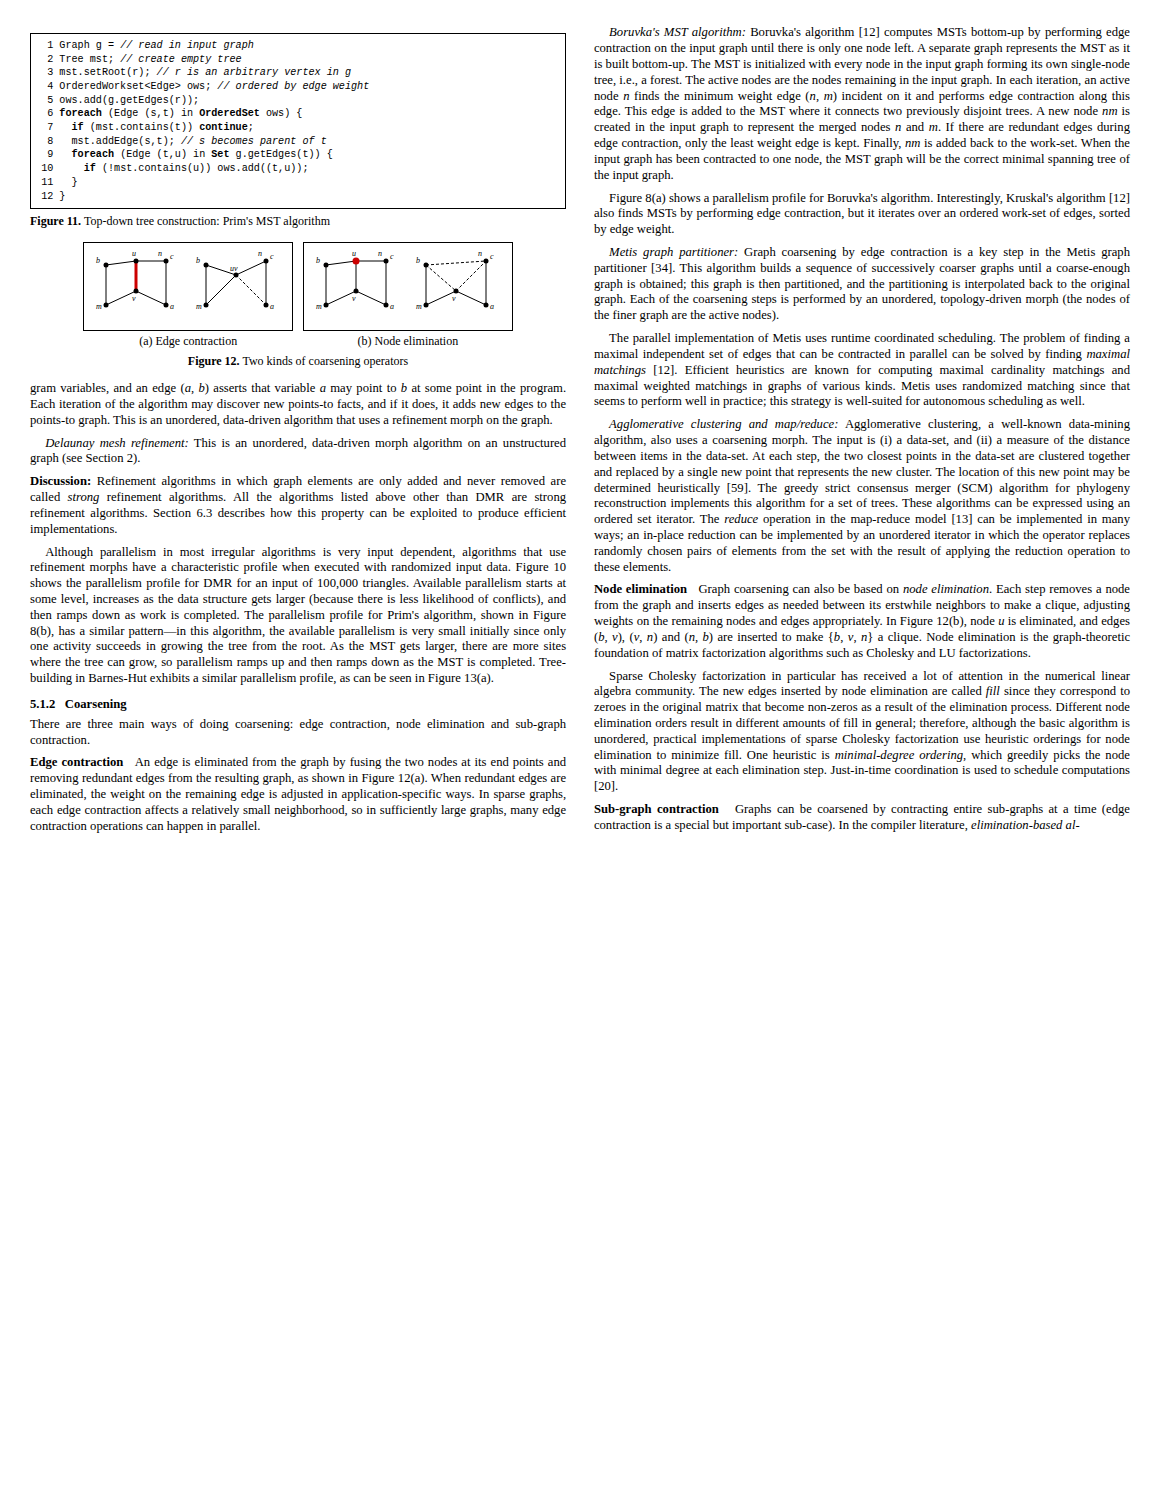1 Graph g = // read in input graph 2 Tree mst; // create empty tree 3mst.setRoot(r); // r is an arbitrary vertex in g 4 OrderedWorkset<Edge> ows; // ordered by edge weight 5ows.add(g.getEdges(r)); 6 foreach (Edge (s,t) in OrderedSet ows) { 7 if (mst.contains(t)) continue; 8 mst.addEdge(s,t); // s becomes parent of t 9 foreach (Edge (t,u) in Set g.getEdges(t)) { 10 if (!mst.contains(u)) ows.add((t,u)); 11 } 12}
Figure 11. Top-down tree construction: Prim's MST algorithm
b u c m v a n b uv c m a n
(a) Edge contraction
b u c m v a n b c m v a n
(b) Node elimination
Figure 12. Two kinds of coarsening operators
gram variables, and an edge (a, b) asserts that variable a may point to b at some point in the program. Each iteration of the algorithm may discover new points-to facts, and if it does, it adds new edges to the points-to graph. This is an unordered, data-driven algorithm that uses a refinement morph on the graph.
Delaunay mesh refinement: This is an unordered, data-driven morph algorithm on an unstructured graph (see Section 2).
Discussion: Refinement algorithms in which graph elements are only added and never removed are called strong refinement algorithms. All the algorithms listed above other than DMR are strong refinement algorithms. Section 6.3 describes how this property can be exploited to produce efficient implementations.
Although parallelism in most irregular algorithms is very input dependent, algorithms that use refinement morphs have a characteristic profile when executed with randomized input data. Figure 10 shows the parallelism profile for DMR for an input of 100,000 triangles. Available parallelism starts at some level, increases as the data structure gets larger (because there is less likelihood of conflicts), and then ramps down as work is completed. The parallelism profile for Prim's algorithm, shown in Figure 8(b), has a similar pattern—in this algorithm, the available parallelism is very small initially since only one activity succeeds in growing the tree from the root. As the MST gets larger, there are more sites where the tree can grow, so parallelism ramps up and then ramps down as the MST is completed. Tree-building in Barnes-Hut exhibits a similar parallelism profile, as can be seen in Figure 13(a).
5.1.2 Coarsening
There are three main ways of doing coarsening: edge contraction, node elimination and sub-graph contraction.
Edge contraction An edge is eliminated from the graph by fusing the two nodes at its end points and removing redundant edges from the resulting graph, as shown in Figure 12(a). When redundant edges are eliminated, the weight on the remaining edge is adjusted in application-specific ways. In sparse graphs, each edge contraction affects a relatively small neighborhood, so in sufficiently large graphs, many edge contraction operations can happen in parallel.
Boruvka's MST algorithm: Boruvka's algorithm [12] computes MSTs bottom-up by performing edge contraction on the input graph until there is only one node left. A separate graph represents the MST as it is built bottom-up. The MST is initialized with every node in the input graph forming its own single-node tree, i.e., a forest. The active nodes are the nodes remaining in the input graph. In each iteration, an active node n finds the minimum weight edge (n, m) incident on it and performs edge contraction along this edge. This edge is added to the MST where it connects two previously disjoint trees. A new node nm is created in the input graph to represent the merged nodes n and m. If there are redundant edges during edge contraction, only the least weight edge is kept. Finally, nm is added back to the work-set. When the input graph has been contracted to one node, the MST graph will be the correct minimal spanning tree of the input graph.
Figure 8(a) shows a parallelism profile for Boruvka's algorithm. Interestingly, Kruskal's algorithm [12] also finds MSTs by performing edge contraction, but it iterates over an ordered work-set of edges, sorted by edge weight.
Metis graph partitioner: Graph coarsening by edge contraction is a key step in the Metis graph partitioner [34]. This algorithm builds a sequence of successively coarser graphs until a coarse-enough graph is obtained; this graph is then partitioned, and the partitioning is interpolated back to the original graph. Each of the coarsening steps is performed by an unordered, topology-driven morph (the nodes of the finer graph are the active nodes).
The parallel implementation of Metis uses runtime coordinated scheduling. The problem of finding a maximal independent set of edges that can be contracted in parallel can be solved by finding maximal matchings [12]. Efficient heuristics are known for computing maximal cardinality matchings and maximal weighted matchings in graphs of various kinds. Metis uses randomized matching since that seems to perform well in practice; this strategy is well-suited for autonomous scheduling as well.
Agglomerative clustering and map/reduce: Agglomerative clustering, a well-known data-mining algorithm, also uses a coarsening morph. The input is (i) a data-set, and (ii) a measure of the distance between items in the data-set. At each step, the two closest points in the data-set are clustered together and replaced by a single new point that represents the new cluster. The location of this new point may be determined heuristically [59]. The greedy strict consensus merger (SCM) algorithm for phylogeny reconstruction implements this algorithm for a set of trees. These algorithms can be expressed using an ordered set iterator. The reduce operation in the map-reduce model [13] can be implemented in many ways; an in-place reduction can be implemented by an unordered iterator in which the operator replaces randomly chosen pairs of elements from the set with the result of applying the reduction operation to these elements.
Node elimination Graph coarsening can also be based on node elimination. Each step removes a node from the graph and inserts edges as needed between its erstwhile neighbors to make a clique, adjusting weights on the remaining nodes and edges appropriately. In Figure 12(b), node u is eliminated, and edges (b, v), (v, n) and (n, b) are inserted to make {b, v, n} a clique. Node elimination is the graph-theoretic foundation of matrix factorization algorithms such as Cholesky and LU factorizations.
Sparse Cholesky factorization in particular has received a lot of attention in the numerical linear algebra community. The new edges inserted by node elimination are called fill since they correspond to zeroes in the original matrix that become non-zeros as a result of the elimination process. Different node elimination orders result in different amounts of fill in general; therefore, although the basic algorithm is unordered, practical implementations of sparse Cholesky factorization use heuristic orderings for node elimination to minimize fill. One heuristic is minimal-degree ordering, which greedily picks the node with minimal degree at each elimination step. Just-in-time coordination is used to schedule computations [20].
Sub-graph contraction Graphs can be coarsened by contracting entire sub-graphs at a time (edge contraction is a special but important sub-case). In the compiler literature, elimination-based al-